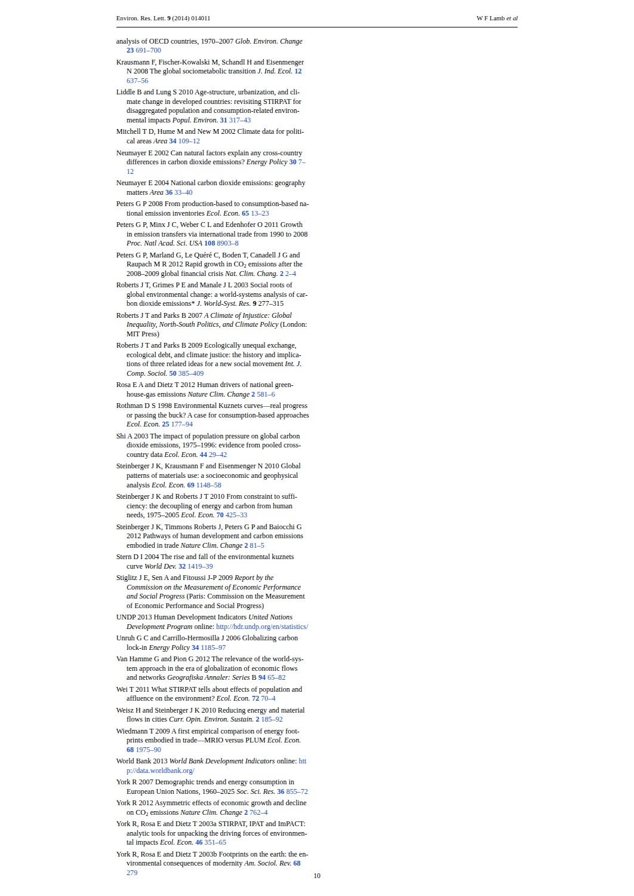Environ. Res. Lett. 9 (2014) 014011
W F Lamb et al
analysis of OECD countries, 1970–2007 Glob. Environ. Change 23 691–700
Krausmann F, Fischer-Kowalski M, Schandl H and Eisenmenger N 2008 The global sociometabolic transition J. Ind. Ecol. 12 637–56
Liddle B and Lung S 2010 Age-structure, urbanization, and climate change in developed countries: revisiting STIRPAT for disaggregated population and consumption-related environmental impacts Popul. Environ. 31 317–43
Mitchell T D, Hume M and New M 2002 Climate data for political areas Area 34 109–12
Neumayer E 2002 Can natural factors explain any cross-country differences in carbon dioxide emissions? Energy Policy 30 7–12
Neumayer E 2004 National carbon dioxide emissions: geography matters Area 36 33–40
Peters G P 2008 From production-based to consumption-based national emission inventories Ecol. Econ. 65 13–23
Peters G P, Minx J C, Weber C L and Edenhofer O 2011 Growth in emission transfers via international trade from 1990 to 2008 Proc. Natl Acad. Sci. USA 108 8903–8
Peters G P, Marland G, Le Quéré C, Boden T, Canadell J G and Raupach M R 2012 Rapid growth in CO2 emissions after the 2008–2009 global financial crisis Nat. Clim. Chang. 2 2–4
Roberts J T, Grimes P E and Manale J L 2003 Social roots of global environmental change: a world-systems analysis of carbon dioxide emissions* J. World-Syst. Res. 9 277–315
Roberts J T and Parks B 2007 A Climate of Injustice: Global Inequality, North-South Politics, and Climate Policy (London: MIT Press)
Roberts J T and Parks B 2009 Ecologically unequal exchange, ecological debt, and climate justice: the history and implications of three related ideas for a new social movement Int. J. Comp. Sociol. 50 385–409
Rosa E A and Dietz T 2012 Human drivers of national greenhouse-gas emissions Nature Clim. Change 2 581–6
Rothman D S 1998 Environmental Kuznets curves—real progress or passing the buck? A case for consumption-based approaches Ecol. Econ. 25 177–94
Shi A 2003 The impact of population pressure on global carbon dioxide emissions, 1975–1996: evidence from pooled cross-country data Ecol. Econ. 44 29–42
Steinberger J K, Krausmann F and Eisenmenger N 2010 Global patterns of materials use: a socioeconomic and geophysical analysis Ecol. Econ. 69 1148–58
Steinberger J K and Roberts J T 2010 From constraint to sufficiency: the decoupling of energy and carbon from human needs, 1975–2005 Ecol. Econ. 70 425–33
Steinberger J K, Timmons Roberts J, Peters G P and Baiocchi G 2012 Pathways of human development and carbon emissions embodied in trade Nature Clim. Change 2 81–5
Stern D I 2004 The rise and fall of the environmental kuznets curve World Dev. 32 1419–39
Stiglitz J E, Sen A and Fitoussi J-P 2009 Report by the Commission on the Measurement of Economic Performance and Social Progress (Paris: Commission on the Measurement of Economic Performance and Social Progress)
UNDP 2013 Human Development Indicators United Nations Development Program online: http://hdr.undp.org/en/statistics/
Unruh G C and Carrillo-Hermosilla J 2006 Globalizing carbon lock-in Energy Policy 34 1185–97
Van Hamme G and Pion G 2012 The relevance of the world-system approach in the era of globalization of economic flows and networks Geografiska Annaler: Series B 94 65–82
Wei T 2011 What STIRPAT tells about effects of population and affluence on the environment? Ecol. Econ. 72 70–4
Weisz H and Steinberger J K 2010 Reducing energy and material flows in cities Curr. Opin. Environ. Sustain. 2 185–92
Wiedmann T 2009 A first empirical comparison of energy footprints embodied in trade—MRIO versus PLUM Ecol. Econ. 68 1975–90
World Bank 2013 World Bank Development Indicators online: http://data.worldbank.org/
York R 2007 Demographic trends and energy consumption in European Union Nations, 1960–2025 Soc. Sci. Res. 36 855–72
York R 2012 Asymmetric effects of economic growth and decline on CO2 emissions Nature Clim. Change 2 762–4
York R, Rosa E and Dietz T 2003a STIRPAT, IPAT and ImPACT: analytic tools for unpacking the driving forces of environmental impacts Ecol. Econ. 46 351–65
York R, Rosa E and Dietz T 2003b Footprints on the earth: the environmental consequences of modernity Am. Sociol. Rev. 68 279
10